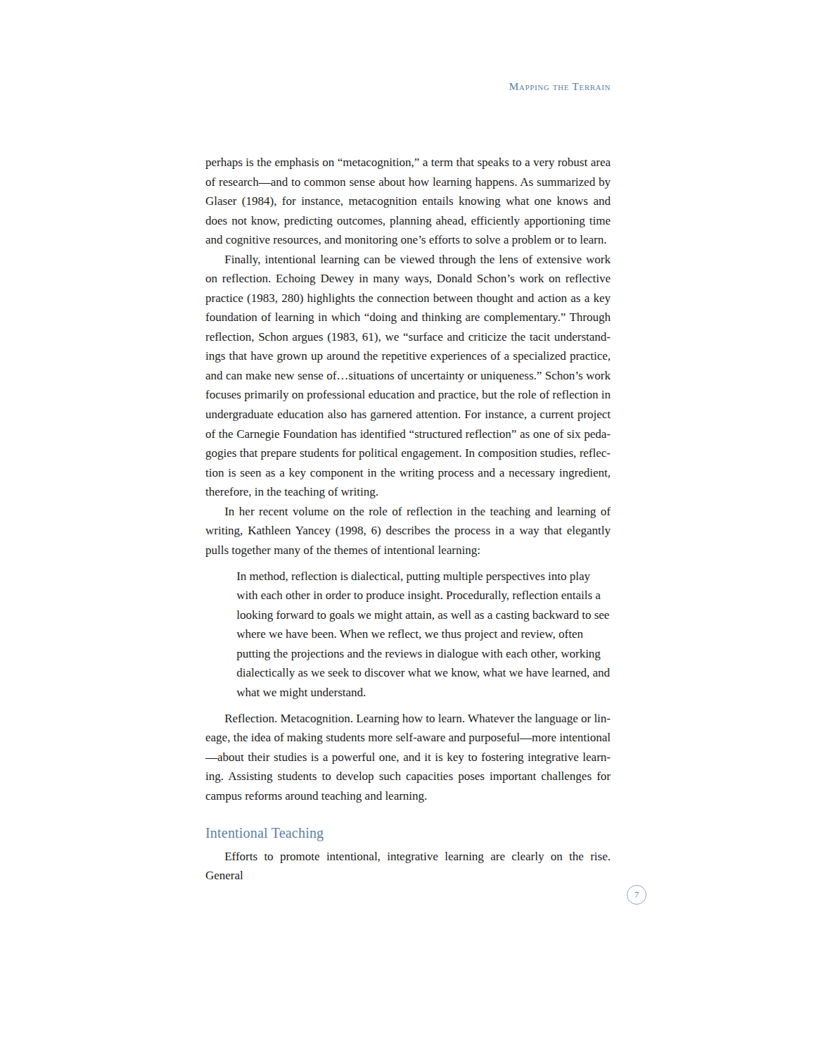Mapping the Terrain
perhaps is the emphasis on “metacognition,” a term that speaks to a very robust area of research—and to common sense about how learning happens. As summarized by Glaser (1984), for instance, metacognition entails knowing what one knows and does not know, predicting outcomes, planning ahead, efficiently apportioning time and cognitive resources, and monitoring one’s efforts to solve a problem or to learn.
Finally, intentional learning can be viewed through the lens of extensive work on reflection. Echoing Dewey in many ways, Donald Schon’s work on reflective practice (1983, 280) highlights the connection between thought and action as a key foundation of learning in which “doing and thinking are complementary.” Through reflection, Schon argues (1983, 61), we “surface and criticize the tacit understandings that have grown up around the repetitive experiences of a specialized practice, and can make new sense of…situations of uncertainty or uniqueness.” Schon’s work focuses primarily on professional education and practice, but the role of reflection in undergraduate education also has garnered attention. For instance, a current project of the Carnegie Foundation has identified “structured reflection” as one of six pedagogies that prepare students for political engagement. In composition studies, reflection is seen as a key component in the writing process and a necessary ingredient, therefore, in the teaching of writing.
In her recent volume on the role of reflection in the teaching and learning of writing, Kathleen Yancey (1998, 6) describes the process in a way that elegantly pulls together many of the themes of intentional learning:
In method, reflection is dialectical, putting multiple perspectives into play with each other in order to produce insight. Procedurally, reflection entails a looking forward to goals we might attain, as well as a casting backward to see where we have been. When we reflect, we thus project and review, often putting the projections and the reviews in dialogue with each other, working dialectically as we seek to discover what we know, what we have learned, and what we might understand.
Reflection. Metacognition. Learning how to learn. Whatever the language or lineage, the idea of making students more self-aware and purposeful—more intentional—about their studies is a powerful one, and it is key to fostering integrative learning. Assisting students to develop such capacities poses important challenges for campus reforms around teaching and learning.
Intentional Teaching
Efforts to promote intentional, integrative learning are clearly on the rise. General
7